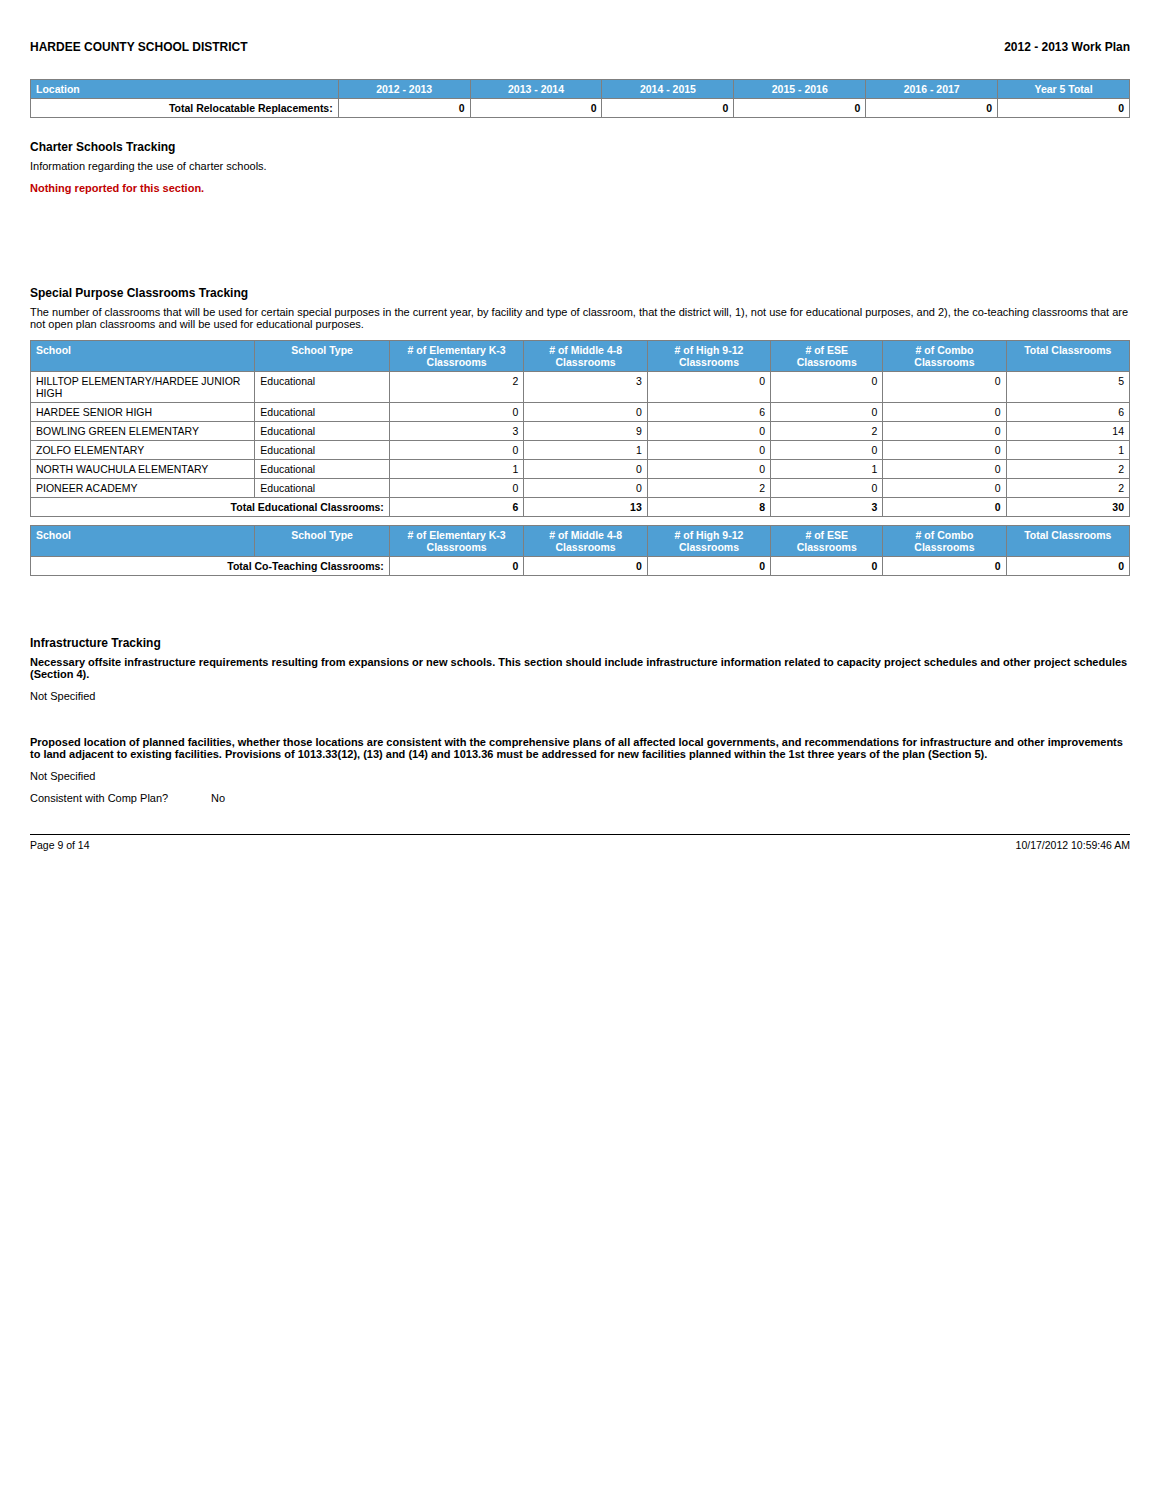HARDEE COUNTY SCHOOL DISTRICT
2012 - 2013 Work Plan
| Location | 2012 - 2013 | 2013 - 2014 | 2014 - 2015 | 2015 - 2016 | 2016 - 2017 | Year 5 Total |
| --- | --- | --- | --- | --- | --- | --- |
| Total Relocatable Replacements: | 0 | 0 | 0 | 0 | 0 | 0 |
Charter Schools Tracking
Information regarding the use of charter schools.
Nothing reported for this section.
Special Purpose Classrooms Tracking
The number of classrooms that will be used for certain special purposes in the current year, by facility and type of classroom, that the district will, 1), not use for educational purposes, and 2), the co-teaching classrooms that are not open plan classrooms and will be used for educational purposes.
| School | School Type | # of Elementary K-3 Classrooms | # of Middle 4-8 Classrooms | # of High 9-12 Classrooms | # of ESE Classrooms | # of Combo Classrooms | Total Classrooms |
| --- | --- | --- | --- | --- | --- | --- | --- |
| HILLTOP ELEMENTARY/HARDEE JUNIOR HIGH | Educational | 2 | 3 | 0 | 0 | 0 | 5 |
| HARDEE SENIOR HIGH | Educational | 0 | 0 | 6 | 0 | 0 | 6 |
| BOWLING GREEN ELEMENTARY | Educational | 3 | 9 | 0 | 2 | 0 | 14 |
| ZOLFO ELEMENTARY | Educational | 0 | 1 | 0 | 0 | 0 | 1 |
| NORTH WAUCHULA ELEMENTARY | Educational | 1 | 0 | 0 | 1 | 0 | 2 |
| PIONEER ACADEMY | Educational | 0 | 0 | 2 | 0 | 0 | 2 |
| Total Educational Classrooms: | 6 | 13 | 8 | 3 | 0 | 30 |
| School | School Type | # of Elementary K-3 Classrooms | # of Middle 4-8 Classrooms | # of High 9-12 Classrooms | # of ESE Classrooms | # of Combo Classrooms | Total Classrooms |
| --- | --- | --- | --- | --- | --- | --- | --- |
| Total Co-Teaching Classrooms: | 0 | 0 | 0 | 0 | 0 | 0 |
Infrastructure Tracking
Necessary offsite infrastructure requirements resulting from expansions or new schools. This section should include infrastructure information related to capacity project schedules and other project schedules (Section 4).
Not Specified
Proposed location of planned facilities, whether those locations are consistent with the comprehensive plans of all affected local governments, and recommendations for infrastructure and other improvements to land adjacent to existing facilities. Provisions of 1013.33(12), (13) and (14) and 1013.36 must be addressed for new facilities planned within the 1st three years of the plan (Section 5).
Not Specified
Consistent with Comp Plan? No
Page 9 of 14
10/17/2012 10:59:46 AM